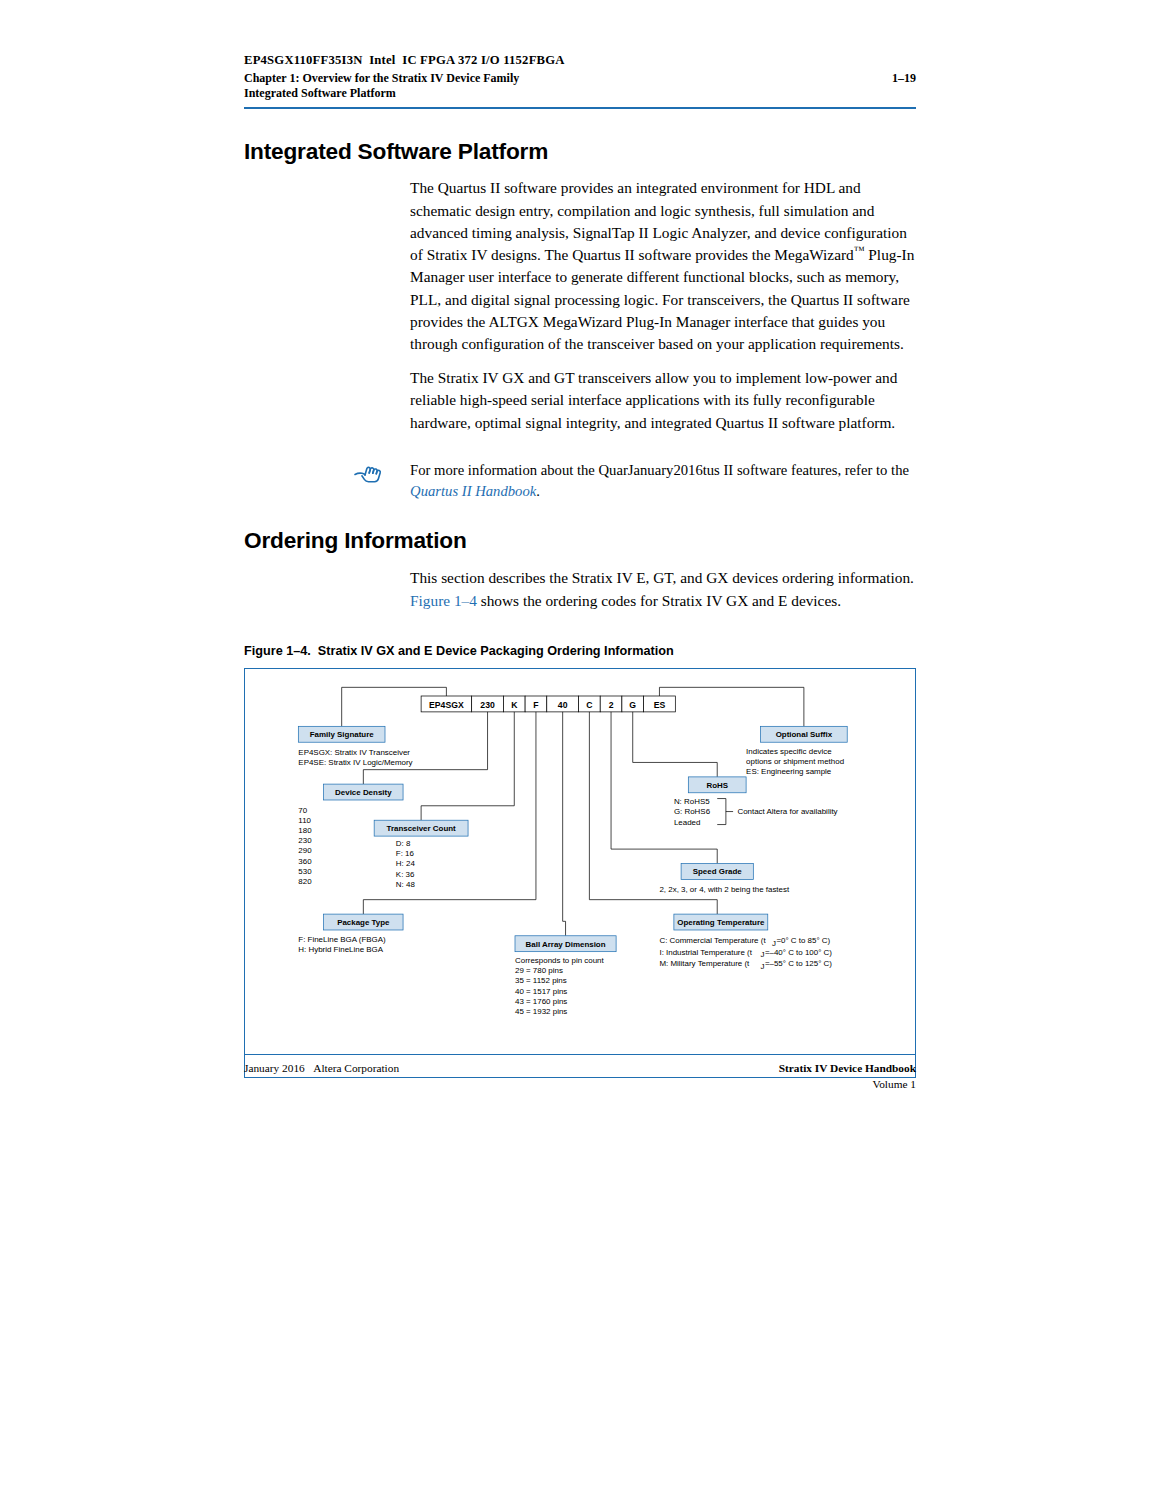EP4SGX110FF35I3N Intel IC FPGA 372 I/O 1152FBGA
Chapter 1: Overview for the Stratix IV Device Family 1–19
Integrated Software Platform
Integrated Software Platform
The Quartus II software provides an integrated environment for HDL and schematic design entry, compilation and logic synthesis, full simulation and advanced timing analysis, SignalTap II Logic Analyzer, and device configuration of Stratix IV designs. The Quartus II software provides the MegaWizard™ Plug-In Manager user interface to generate different functional blocks, such as memory, PLL, and digital signal processing logic. For transceivers, the Quartus II software provides the ALTGX MegaWizard Plug-In Manager interface that guides you through configuration of the transceiver based on your application requirements.
The Stratix IV GX and GT transceivers allow you to implement low-power and reliable high-speed serial interface applications with its fully reconfigurable hardware, optimal signal integrity, and integrated Quartus II software platform.
For more information about the QuarJanuary2016tus II software features, refer to the Quartus II Handbook.
Ordering Information
This section describes the Stratix IV E, GT, and GX devices ordering information. Figure 1–4 shows the ordering codes for Stratix IV GX and E devices.
Figure 1–4. Stratix IV GX and E Device Packaging Ordering Information
EP4SGX 230 K F 40 C 2 G ES Family Signature EP4SGX: Stratix IV Transceiver EP4SE: Stratix IV Logic/Memory Device Density 70 110 180 230 290 360 530 820 Transceiver Count D: 8 F: 16 H: 24 K: 36 N: 48 Package Type F: FineLine BGA (FBGA) H: Hybrid FineLine BGA Ball Array Dimension Corresponds to pin count 29 = 780 pins 35 = 1152 pins 40 = 1517 pins 43 = 1760 pins 45 = 1932 pins Optional Suffix Indicates specific device options or shipment method ES: Engineering sample RoHS N: RoHS5 G: RoHS6 Leaded Contact Altera for availability Speed Grade 2, 2x, 3, or 4, with 2 being the fastest Operating Temperature C: Commercial Temperature (t J =0° C to 85° C) I: Industrial Temperature (t J =–40° C to 100° C) M: Military Temperature (t J =–55° C to 125° C)
January 2016 Altera Corporation
Stratix IV Device Handbook
Volume 1